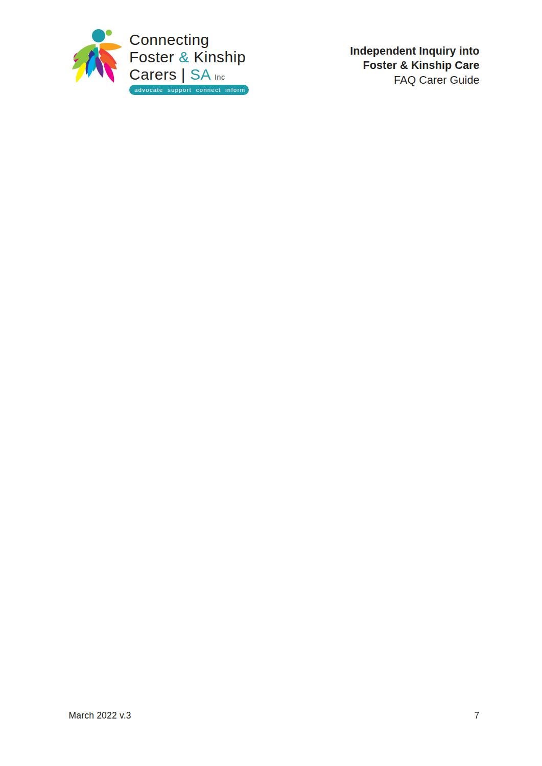Connecting Foster & Kinship Carers | SA Inc advocate support connect inform
Independent Inquiry into
Foster & Kinship Care
FAQ Carer Guide
March 2022 v.3
7